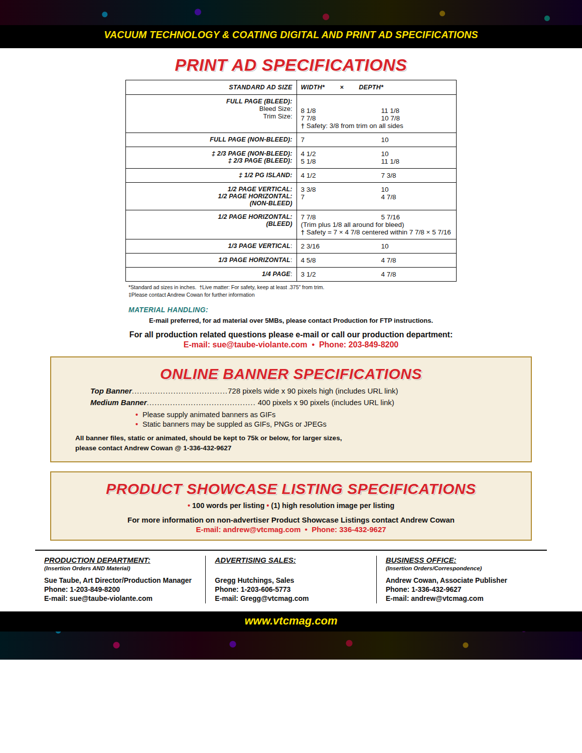VACUUM TECHNOLOGY & COATING DIGITAL AND PRINT AD SPECIFICATIONS
PRINT AD SPECIFICATIONS
| STANDARD AD SIZE | WIDTH* × DEPTH* |
| --- | --- |
| FULL PAGE (BLEED): Bleed Size: Trim Size: | 8 1/8 11 1/8 7 7/8 10 7/8 † Safety: 3/8 from trim on all sides |
| FULL PAGE (NON-BLEED): | 7 10 |
| ‡ 2/3 PAGE (NON-BLEED): ‡ 2/3 PAGE (BLEED): | 4 1/2 10 5 1/8 11 1/8 |
| ‡ 1/2 PG ISLAND: | 4 1/2 7 3/8 |
| 1/2 PAGE VERTICAL: 1/2 PAGE HORIZONTAL: (NON-BLEED) | 3 3/8 10 7 4 7/8 |
| 1/2 PAGE HORIZONTAL: (BLEED) | 7 7/8 5 7/16 (Trim plus 1/8 all around for bleed) † Safety = 7 × 4 7/8 centered within 7 7/8 × 5 7/16 |
| 1/3 PAGE VERTICAL : | 2 3/16 10 |
| 1/3 PAGE HORIZONTAL : | 4 5/8 4 7/8 |
| 1/4 PAGE : | 3 1/2 4 7/8 |
*Standard ad sizes in inches. †Live matter: For safety, keep at least .375″ from trim.
‡Please contact Andrew Cowan for further information
MATERIAL HANDLING:
E-mail preferred, for ad material over 5MBs, please contact Production for FTP instructions.
For all production related questions please e-mail or call our production department:
E-mail: sue@taube-violante.com • Phone: 203-849-8200
ONLINE BANNER SPECIFICATIONS
Top Banner..................................... 728 pixels wide x 90 pixels high (includes URL link)
Medium Banner.......................................... 400 pixels x 90 pixels (includes URL link)
Please supply animated banners as GIFs
Static banners may be suppled as GIFs, PNGs or JPEGs
All banner files, static or animated, should be kept to 75k or below, for larger sizes,
please contact Andrew Cowan @ 1-336-432-9627
PRODUCT SHOWCASE LISTING SPECIFICATIONS
• 100 words per listing • (1) high resolution image per listing
For more information on non-advertiser Product Showcase Listings contact Andrew Cowan
E-mail: andrew@vtcmag.com • Phone: 336-432-9627
PRODUCTION DEPARTMENT:
(Insertion Orders AND Material)
Sue Taube, Art Director/Production Manager
Phone: 1-203-849-8200
E-mail: sue@taube-violante.com
ADVERTISING SALES:
Gregg Hutchings, Sales
Phone: 1-203-606-5773
E-mail: Gregg@vtcmag.com
BUSINESS OFFICE:
(Insertion Orders/Correspondence)
Andrew Cowan, Associate Publisher
Phone: 1-336-432-9627
E-mail: andrew@vtcmag.com
www.vtcmag.com